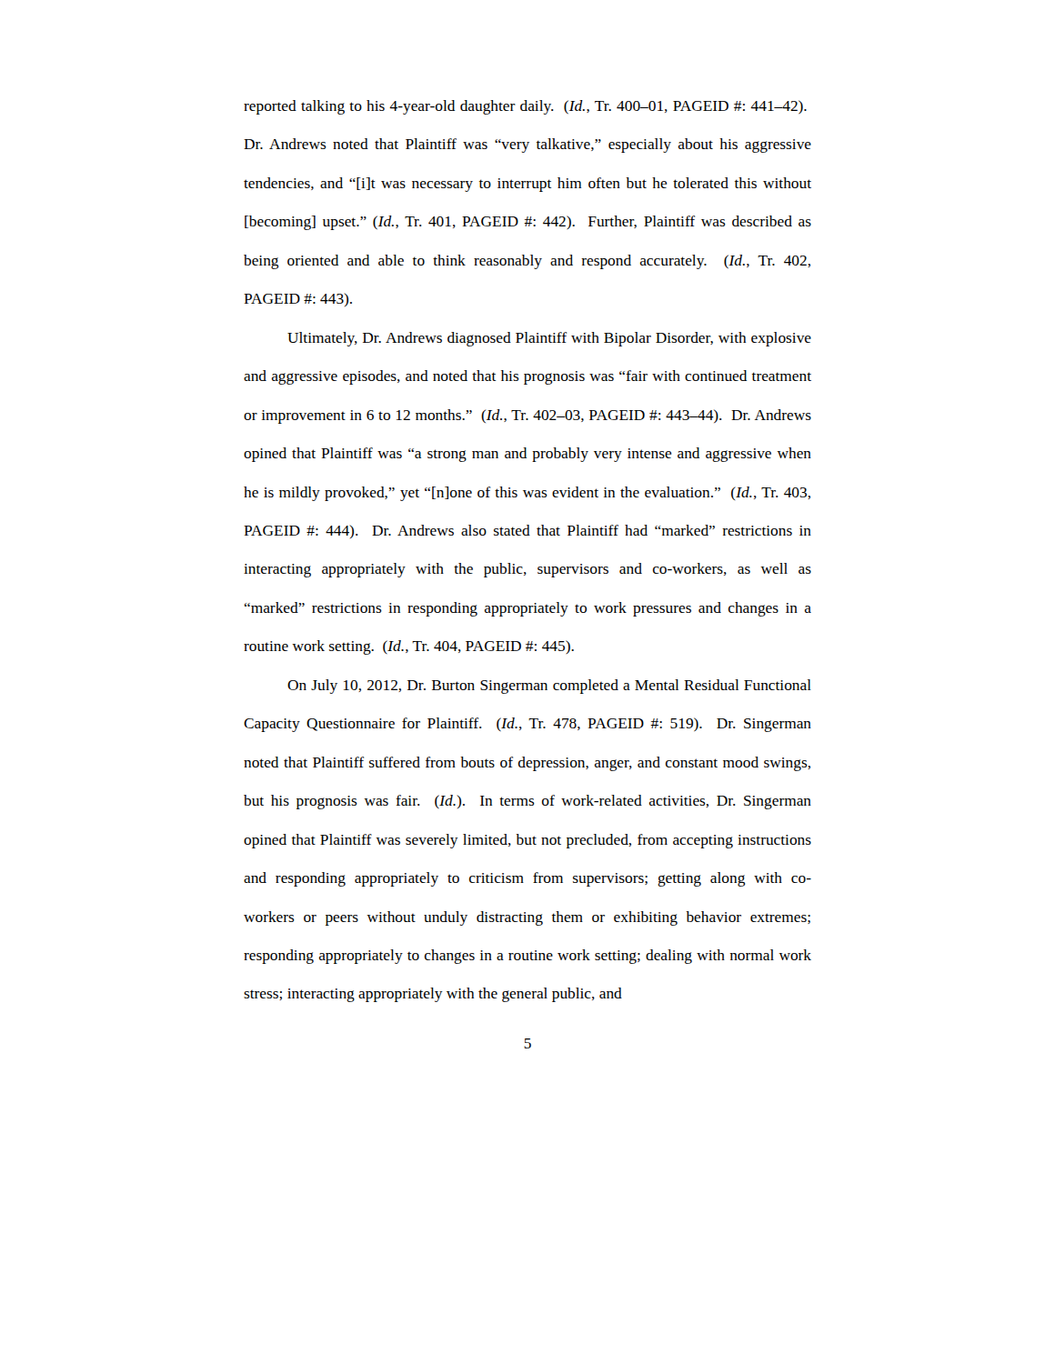reported talking to his 4-year-old daughter daily. (Id., Tr. 400–01, PAGEID #: 441–42). Dr. Andrews noted that Plaintiff was “very talkative,” especially about his aggressive tendencies, and “[i]t was necessary to interrupt him often but he tolerated this without [becoming] upset.” (Id., Tr. 401, PAGEID #: 442). Further, Plaintiff was described as being oriented and able to think reasonably and respond accurately. (Id., Tr. 402, PAGEID #: 443).
Ultimately, Dr. Andrews diagnosed Plaintiff with Bipolar Disorder, with explosive and aggressive episodes, and noted that his prognosis was “fair with continued treatment or improvement in 6 to 12 months.” (Id., Tr. 402–03, PAGEID #: 443–44). Dr. Andrews opined that Plaintiff was “a strong man and probably very intense and aggressive when he is mildly provoked,” yet “[n]one of this was evident in the evaluation.” (Id., Tr. 403, PAGEID #: 444). Dr. Andrews also stated that Plaintiff had “marked” restrictions in interacting appropriately with the public, supervisors and co-workers, as well as “marked” restrictions in responding appropriately to work pressures and changes in a routine work setting. (Id., Tr. 404, PAGEID #: 445).
On July 10, 2012, Dr. Burton Singerman completed a Mental Residual Functional Capacity Questionnaire for Plaintiff. (Id., Tr. 478, PAGEID #: 519). Dr. Singerman noted that Plaintiff suffered from bouts of depression, anger, and constant mood swings, but his prognosis was fair. (Id.). In terms of work-related activities, Dr. Singerman opined that Plaintiff was severely limited, but not precluded, from accepting instructions and responding appropriately to criticism from supervisors; getting along with co-workers or peers without unduly distracting them or exhibiting behavior extremes; responding appropriately to changes in a routine work setting; dealing with normal work stress; interacting appropriately with the general public, and
5